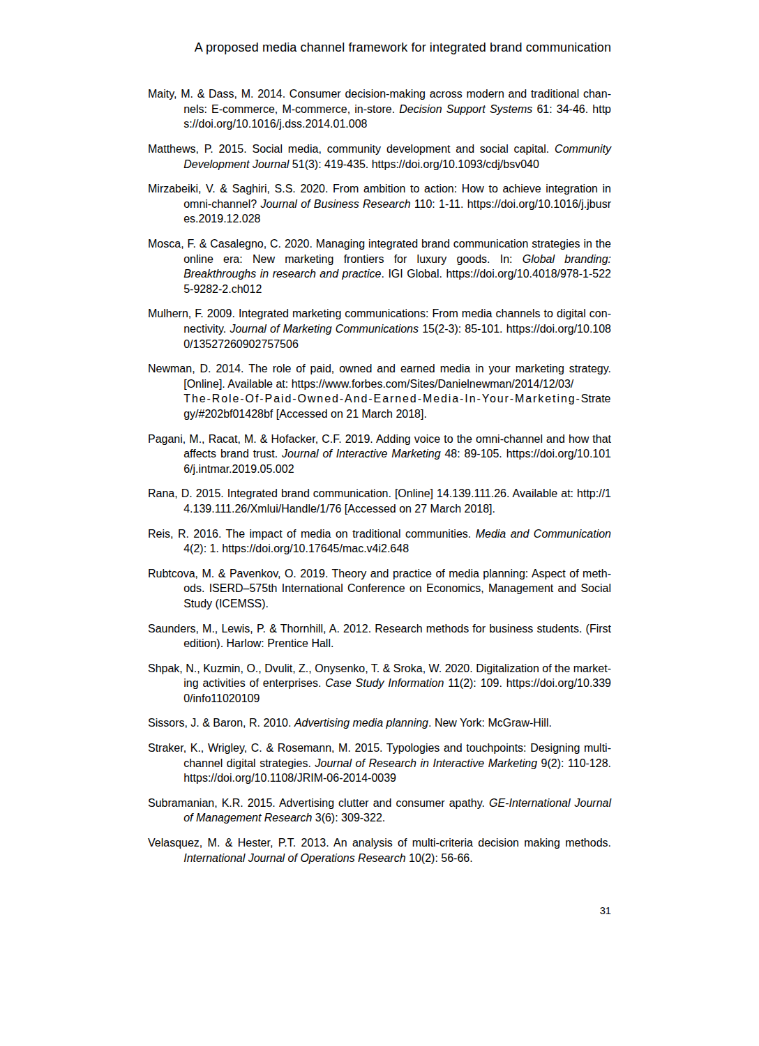A proposed media channel framework for integrated brand communication
Maity, M. & Dass, M. 2014. Consumer decision-making across modern and traditional channels: E-commerce, M-commerce, in-store. Decision Support Systems 61: 34-46. https://doi.org/10.1016/j.dss.2014.01.008
Matthews, P. 2015. Social media, community development and social capital. Community Development Journal 51(3): 419-435. https://doi.org/10.1093/cdj/bsv040
Mirzabeiki, V. & Saghiri, S.S. 2020. From ambition to action: How to achieve integration in omni-channel? Journal of Business Research 110: 1-11. https://doi.org/10.1016/j.jbusres.2019.12.028
Mosca, F. & Casalegno, C. 2020. Managing integrated brand communication strategies in the online era: New marketing frontiers for luxury goods. In: Global branding: Breakthroughs in research and practice. IGI Global. https://doi.org/10.4018/978-1-5225-9282-2.ch012
Mulhern, F. 2009. Integrated marketing communications: From media channels to digital connectivity. Journal of Marketing Communications 15(2-3): 85-101. https://doi.org/10.1080/13527260902757506
Newman, D. 2014. The role of paid, owned and earned media in your marketing strategy. [Online]. Available at: https://www.forbes.com/Sites/Danielnewman/2014/12/03/
The-Role-Of-Paid-Owned-And-Earned-Media-In-Your-Marketing-Strategy/#202bf01428bf [Accessed on 21 March 2018].
Pagani, M., Racat, M. & Hofacker, C.F. 2019. Adding voice to the omni-channel and how that affects brand trust. Journal of Interactive Marketing 48: 89-105. https://doi.org/10.1016/j.intmar.2019.05.002
Rana, D. 2015. Integrated brand communication. [Online] 14.139.111.26. Available at: http://14.139.111.26/Xmlui/Handle/1/76 [Accessed on 27 March 2018].
Reis, R. 2016. The impact of media on traditional communities. Media and Communication 4(2): 1. https://doi.org/10.17645/mac.v4i2.648
Rubtcova, M. & Pavenkov, O. 2019. Theory and practice of media planning: Aspect of methods. ISERD–575th International Conference on Economics, Management and Social Study (ICEMSS).
Saunders, M., Lewis, P. & Thornhill, A. 2012. Research methods for business students. (First edition). Harlow: Prentice Hall.
Shpak, N., Kuzmin, O., Dvulit, Z., Onysenko, T. & Sroka, W. 2020. Digitalization of the marketing activities of enterprises. Case Study Information 11(2): 109. https://doi.org/10.3390/info11020109
Sissors, J. & Baron, R. 2010. Advertising media planning. New York: McGraw-Hill.
Straker, K., Wrigley, C. & Rosemann, M. 2015. Typologies and touchpoints: Designing multi-channel digital strategies. Journal of Research in Interactive Marketing 9(2): 110-128. https://doi.org/10.1108/JRIM-06-2014-0039
Subramanian, K.R. 2015. Advertising clutter and consumer apathy. GE-International Journal of Management Research 3(6): 309-322.
Velasquez, M. & Hester, P.T. 2013. An analysis of multi-criteria decision making methods. International Journal of Operations Research 10(2): 56-66.
31